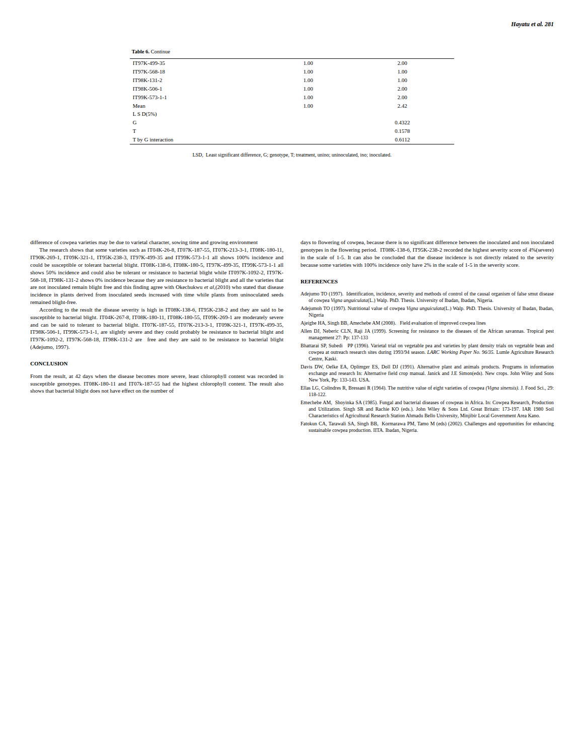Hayatu et al. 281
Table 6. Continue
| IT97K-499-35 | 1.00 | 2.00 |
| IT97K-568-18 | 1.00 | 1.00 |
| IT98K-131-2 | 1.00 | 1.00 |
| IT98K-506-1 | 1.00 | 2.00 |
| IT99K-573-1-1 | 1.00 | 2.00 |
| Mean | 1.00 | 2.42 |
| L S D(5%) | | |
| G | | 0.4322 |
| T | | 0.1578 |
| T by G interaction | | 0.6112 |
LSD, Least significant difference, G; genotype, T; treatment, unino; uninoculated, ino; inoculated.
difference of cowpea varieties may be due to varietal character, sowing time and growing environment
The research shows that some varieties such as IT04K-26-8, IT07K-187-55, IT07K-213-3-1, IT08K-180-11, IT90K-269-1, IT09K-321-1, IT95K-238-3, IT97K-499-35 and IT99K-573-1-1 all shows 100% incidence and could be susceptible or tolerant bacterial blight. IT08K-138-6, IT08K-180-5, IT97K-499-35, IT99K-573-1-1 all shows 50% incidence and could also be tolerant or resistance to bacterial blight while IT097K-1092-2, IT97K-568-18, IT98K-131-2 shows 0% incidence because they are resistance to bacterial blight and all the varieties that are not inoculated remain blight free and this finding agree with Okechukwu et al,(2010) who stated that disease incidence in plants derived from inoculated seeds increased with time while plants from uninoculated seeds remained blight-free.
According to the result the disease severity is high in IT08K-138-6, IT95K-238-2 and they are said to be susceptible to bacterial blight. IT04K-267-8, IT08K-180-11, IT08K-180-55, IT09K-269-1 are moderately severe and can be said to tolerant to bacterial blight. IT07K-187-55, IT07K-213-3-1, IT09K-321-1, IT97K-499-35, IT98K-506-1, IT99K-573-1-1, are slightly severe and they could probably be resistance to bacterial blight and IT97K-1092-2, IT97K-568-18, IT98K-131-2 are free and they are said to be resistance to bacterial blight (Adejumo, 1997).
Conclusion
From the result, at 42 days when the disease becomes more severe, least chlorophyll content was recorded in susceptible genotypes. IT08K-180-11 and IT07k-187-55 had the highest chlorophyll content. The result also shows that bacterial blight does not have effect on the number of
days to flowering of cowpea, because there is no significant difference between the inoculated and non inoculated genotypes in the flowering period. IT08K-138-6, IT95K-238-2 recorded the highest severity score of 4%(severe) in the scale of 1-5. It can also be concluded that the disease incidence is not directly related to the severity because some varieties with 100% incidence only have 2% in the scale of 1-5 in the severity score.
References
Adejumo TO (1997). Identification, incidence, severity and methods of control of the causal organism of false smut disease of cowpea Vigna unguiculata(L.) Walp. PhD. Thesis. University of Ibadan, Ibadan, Nigeria.
Adejumoh TO (1997). Nutritional value of cowpea Vigna unguiculata(L.) Walp. PhD. Thesis. University of Ibadan, Ibadan, Nigeria
Ajeigbe HA, Singh BB, Amechebe AM (2008). Field evaluation of improved cowpea lines
Allen DJ, Neberic CLN, Raji JA (1999). Screening for resistance to the diseases of the African savannas. Tropical pest management 27: Pp: 137-133
Bhattarai SP, Subedi PP (1996). Varietal trial on vegetable pea and varieties by plant density trials on vegetable bean and cowpea at outreach research sites during 1993/94 season. LARC Working Paper No. 96/35. Lumle Agriculture Research Centre, Kaski.
Davis DW, Oelke EA, Oplimger ES, Doll DJ (1991). Alternative plant and animals products. Programs in information exchange and research In: Alternative field crop manual. Janick and J.E Simon(eds). New crops. John Wiley and Sons New York, Pp: 133-143. USA.
Ellas LG, Colindres R, Bressani R (1964). The nutritive value of eight varieties of cowpea (Vigna sinensis). J. Food Sci., 29: 118-122.
Emechebe AM, Shoyinka SA (1985). Fungal and bacterial diseases of cowpeas in Africa. In: Cowpea Research, Production and Utilization. Singh SR and Rachie KO (eds.). John Wiley & Sons Ltd. Great Britain: 173-197. IAR 1980 Soil Characteristics of Agricultural Research Station Ahmadu Bello University, Minjibir Local Government Area Kano.
Fatokun CA, Tarawali SA, Singh BB, Kormarawa PM, Tamo M (eds) (2002). Challenges and opportunities for enhancing sustainable cowpea production. IITA. Ibadan, Nigeria.